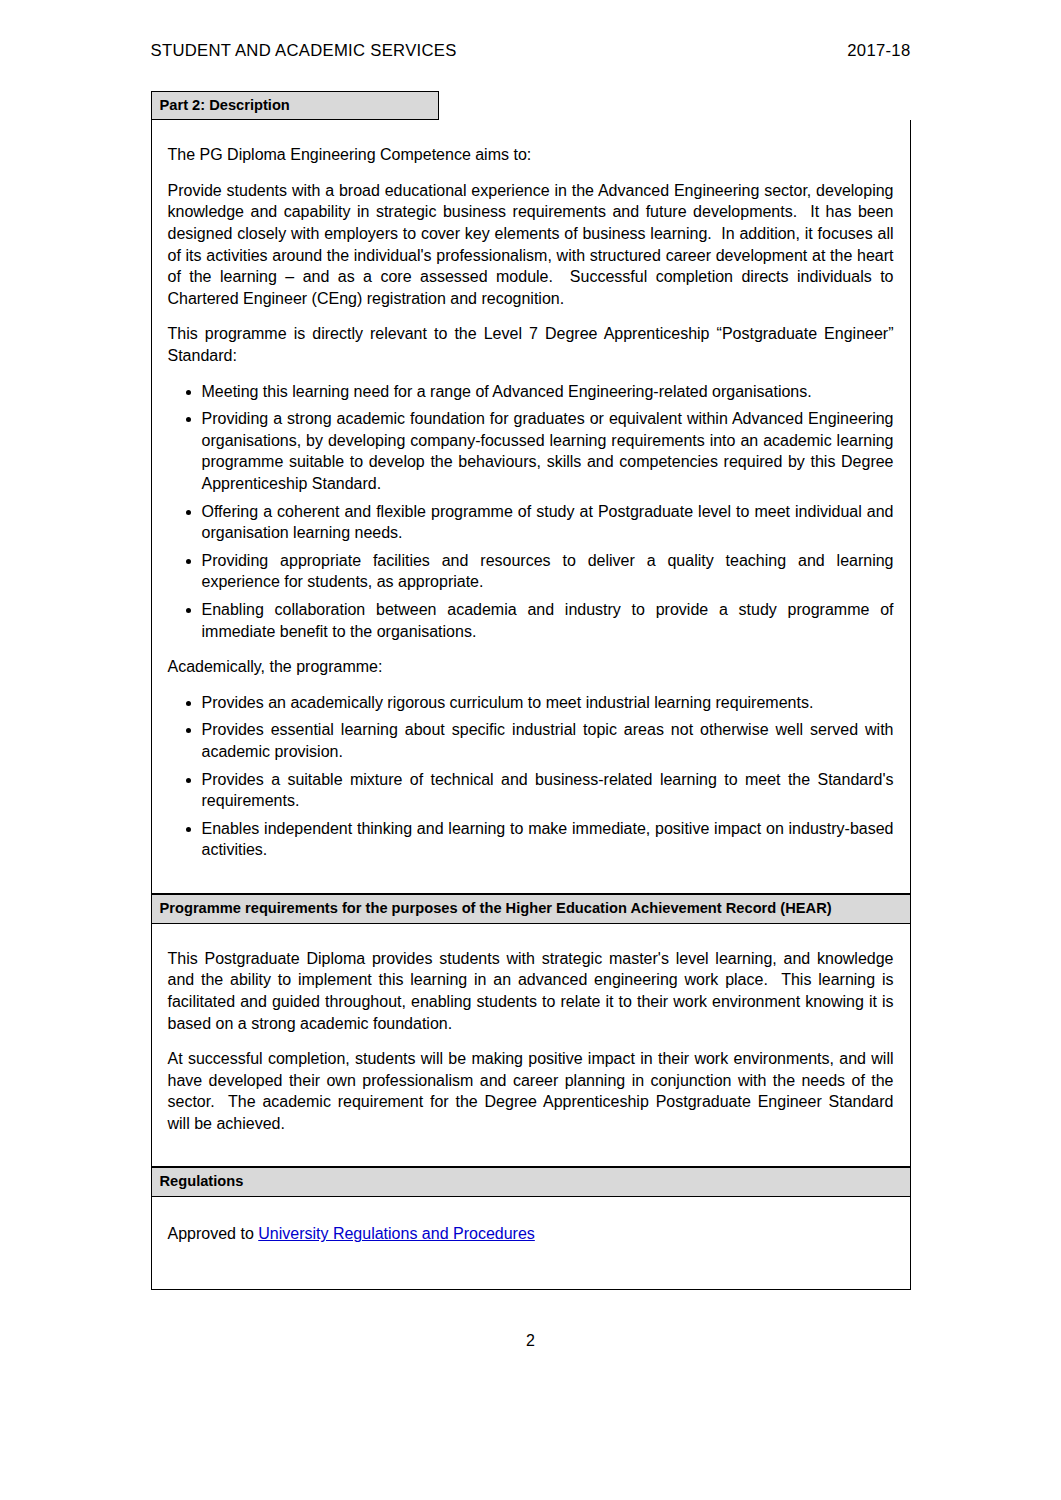STUDENT AND ACADEMIC SERVICES
2017-18
Part 2: Description
The PG Diploma Engineering Competence aims to:
Provide students with a broad educational experience in the Advanced Engineering sector, developing knowledge and capability in strategic business requirements and future developments. It has been designed closely with employers to cover key elements of business learning. In addition, it focuses all of its activities around the individual's professionalism, with structured career development at the heart of the learning – and as a core assessed module. Successful completion directs individuals to Chartered Engineer (CEng) registration and recognition.
This programme is directly relevant to the Level 7 Degree Apprenticeship “Postgraduate Engineer” Standard:
Meeting this learning need for a range of Advanced Engineering-related organisations.
Providing a strong academic foundation for graduates or equivalent within Advanced Engineering organisations, by developing company-focussed learning requirements into an academic learning programme suitable to develop the behaviours, skills and competencies required by this Degree Apprenticeship Standard.
Offering a coherent and flexible programme of study at Postgraduate level to meet individual and organisation learning needs.
Providing appropriate facilities and resources to deliver a quality teaching and learning experience for students, as appropriate.
Enabling collaboration between academia and industry to provide a study programme of immediate benefit to the organisations.
Academically, the programme:
Provides an academically rigorous curriculum to meet industrial learning requirements.
Provides essential learning about specific industrial topic areas not otherwise well served with academic provision.
Provides a suitable mixture of technical and business-related learning to meet the Standard's requirements.
Enables independent thinking and learning to make immediate, positive impact on industry-based activities.
Programme requirements for the purposes of the Higher Education Achievement Record (HEAR)
This Postgraduate Diploma provides students with strategic master's level learning, and knowledge and the ability to implement this learning in an advanced engineering work place. This learning is facilitated and guided throughout, enabling students to relate it to their work environment knowing it is based on a strong academic foundation.
At successful completion, students will be making positive impact in their work environments, and will have developed their own professionalism and career planning in conjunction with the needs of the sector. The academic requirement for the Degree Apprenticeship Postgraduate Engineer Standard will be achieved.
Regulations
Approved to University Regulations and Procedures
2